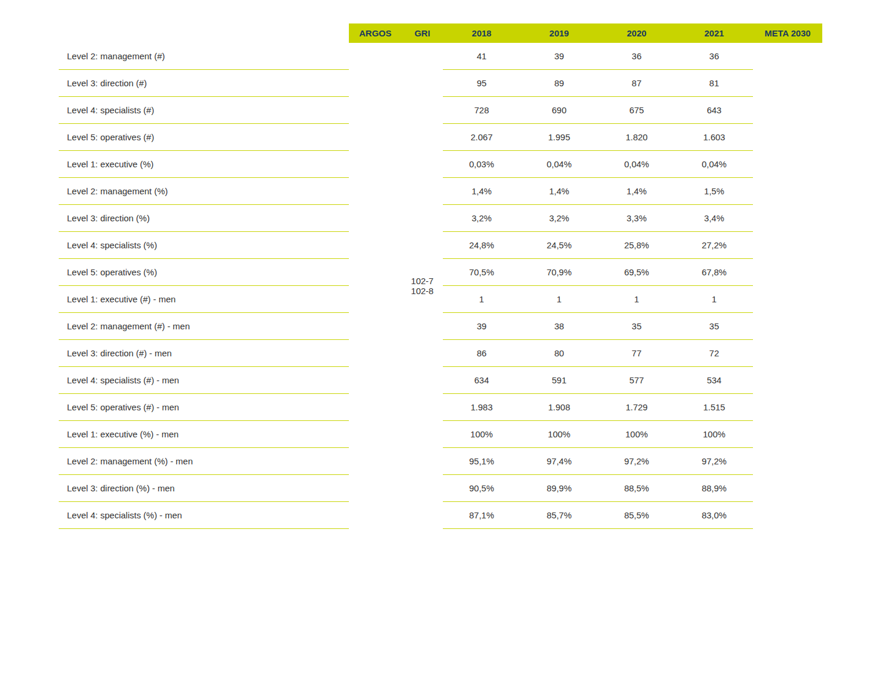| | ARGOS | GRI | 2018 | 2019 | 2020 | 2021 | META 2030 |
| --- | --- | --- | --- | --- | --- | --- | --- |
| Level 2: management (#) | | | 41 | 39 | 36 | 36 | |
| Level 3: direction (#) | | | 95 | 89 | 87 | 81 | |
| Level 4: specialists (#) | | | 728 | 690 | 675 | 643 | |
| Level 5: operatives (#) | | | 2.067 | 1.995 | 1.820 | 1.603 | |
| Level 1: executive (%) | | | 0,03% | 0,04% | 0,04% | 0,04% | |
| Level 2: management (%) | | | 1,4% | 1,4% | 1,4% | 1,5% | |
| Level 3: direction (%) | | | 3,2% | 3,2% | 3,3% | 3,4% | |
| Level 4: specialists (%) | | | 24,8% | 24,5% | 25,8% | 27,2% | |
| Level 5: operatives (%) | | 102-7 102-8 | 70,5% | 70,9% | 69,5% | 67,8% | |
| Level 1: executive (#) - men | | 1 | 1 | 1 | 1 | |
| Level 2: management (#) - men | | | 39 | 38 | 35 | 35 | |
| Level 3: direction (#) - men | | | 86 | 80 | 77 | 72 | |
| Level 4: specialists (#) - men | | | 634 | 591 | 577 | 534 | |
| Level 5: operatives (#) - men | | | 1.983 | 1.908 | 1.729 | 1.515 | |
| Level 1: executive (%) - men | | | 100% | 100% | 100% | 100% | |
| Level 2: management (%) - men | | | 95,1% | 97,4% | 97,2% | 97,2% | |
| Level 3: direction (%) - men | | | 90,5% | 89,9% | 88,5% | 88,9% | |
| Level 4: specialists (%) - men | | | 87,1% | 85,7% | 85,5% | 83,0% | |